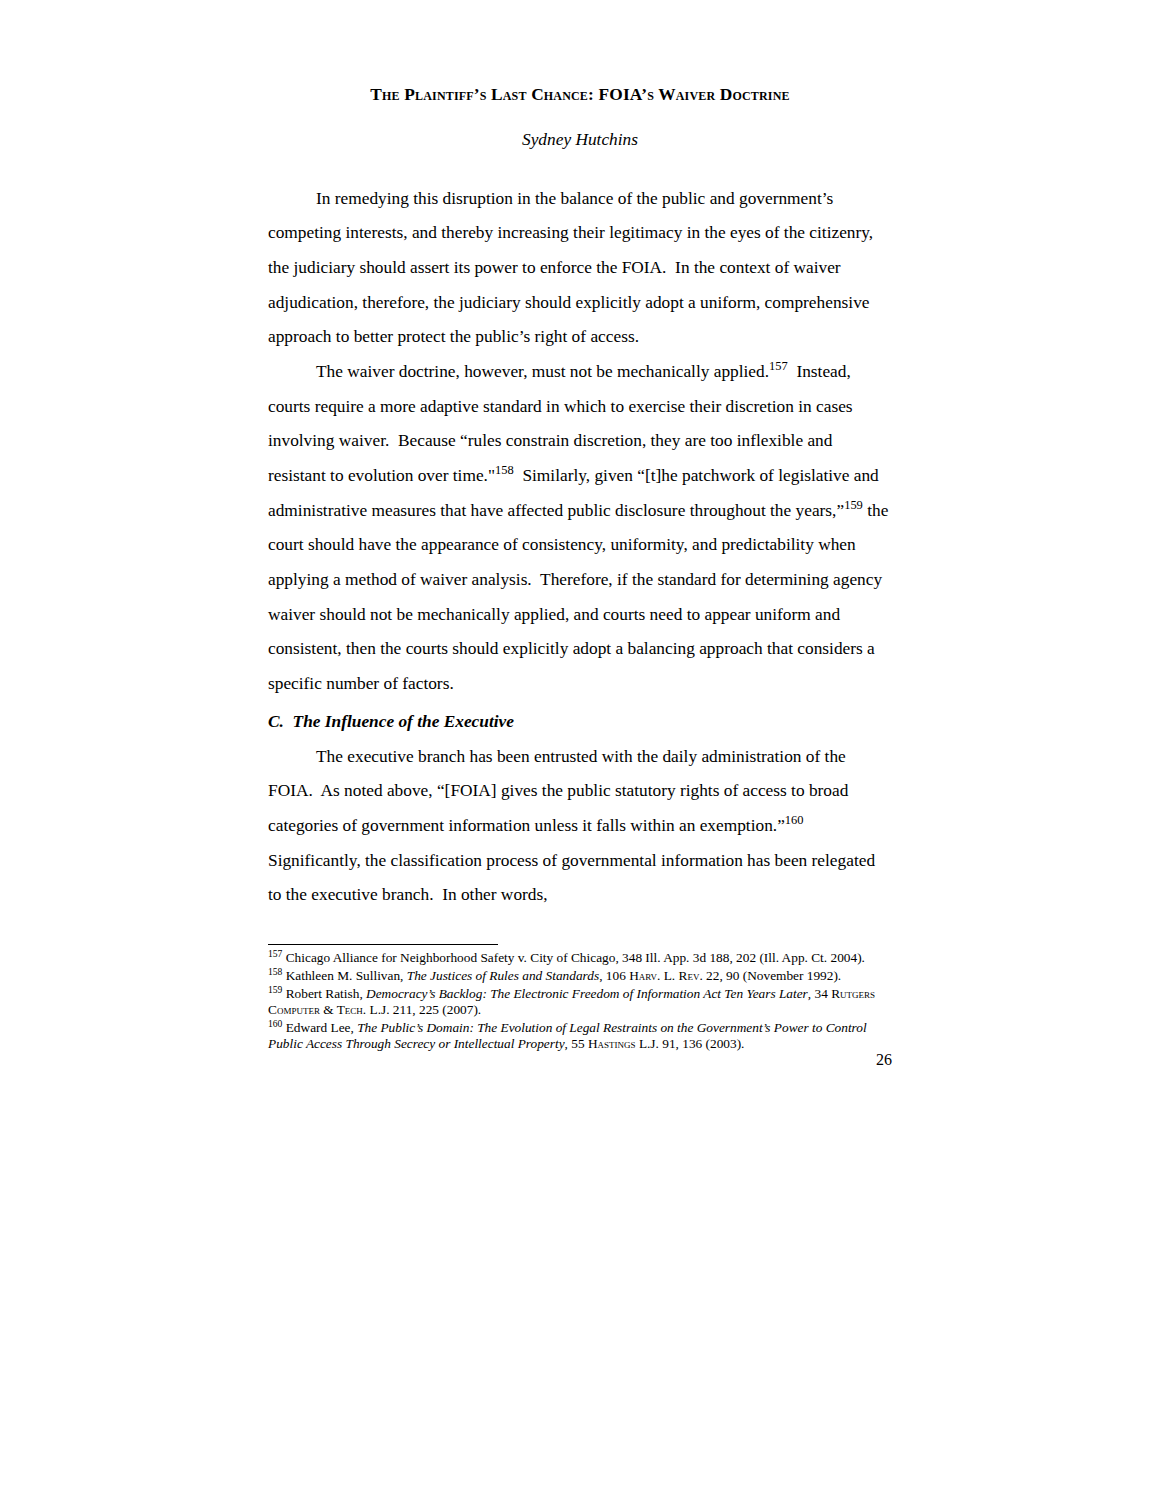The Plaintiff’s Last Chance: FOIA’s Waiver Doctrine
Sydney Hutchins
In remedying this disruption in the balance of the public and government’s competing interests, and thereby increasing their legitimacy in the eyes of the citizenry, the judiciary should assert its power to enforce the FOIA. In the context of waiver adjudication, therefore, the judiciary should explicitly adopt a uniform, comprehensive approach to better protect the public’s right of access.
The waiver doctrine, however, must not be mechanically applied.157 Instead, courts require a more adaptive standard in which to exercise their discretion in cases involving waiver. Because “rules constrain discretion, they are too inflexible and resistant to evolution over time."158 Similarly, given “[t]he patchwork of legislative and administrative measures that have affected public disclosure throughout the years,”159 the court should have the appearance of consistency, uniformity, and predictability when applying a method of waiver analysis. Therefore, if the standard for determining agency waiver should not be mechanically applied, and courts need to appear uniform and consistent, then the courts should explicitly adopt a balancing approach that considers a specific number of factors.
C. The Influence of the Executive
The executive branch has been entrusted with the daily administration of the FOIA. As noted above, “[FOIA] gives the public statutory rights of access to broad categories of government information unless it falls within an exemption.”160 Significantly, the classification process of governmental information has been relegated to the executive branch. In other words,
157 Chicago Alliance for Neighborhood Safety v. City of Chicago, 348 Ill. App. 3d 188, 202 (Ill. App. Ct. 2004).
158 Kathleen M. Sullivan, The Justices of Rules and Standards, 106 Harv. L. Rev. 22, 90 (November 1992).
159 Robert Ratish, Democracy’s Backlog: The Electronic Freedom of Information Act Ten Years Later, 34 Rutgers Computer & Tech. L.J. 211, 225 (2007).
160 Edward Lee, The Public’s Domain: The Evolution of Legal Restraints on the Government’s Power to Control Public Access Through Secrecy or Intellectual Property, 55 Hastings L.J. 91, 136 (2003).
26